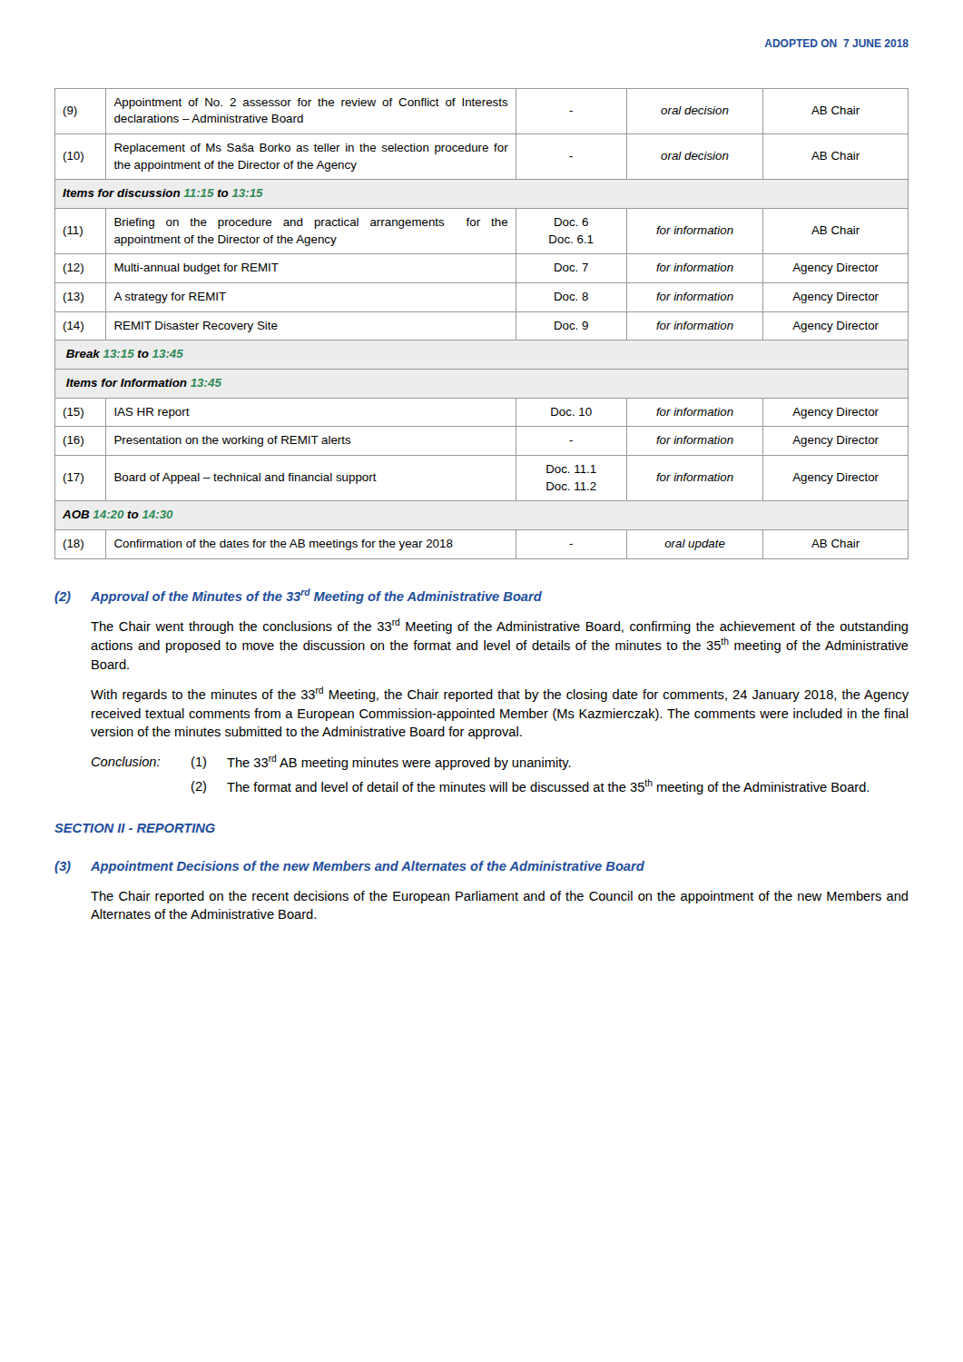ADOPTED ON 7 JUNE 2018
| (9) | Appointment of No. 2 assessor for the review of Conflict of Interests declarations – Administrative Board | - | oral decision | AB Chair |
| (10) | Replacement of Ms Saša Borko as teller in the selection procedure for the appointment of the Director of the Agency | - | oral decision | AB Chair |
| Items for discussion 11:15 to 13:15 |
| (11) | Briefing on the procedure and practical arrangements for the appointment of the Director of the Agency | Doc. 6 Doc. 6.1 | for information | AB Chair |
| (12) | Multi-annual budget for REMIT | Doc. 7 | for information | Agency Director |
| (13) | A strategy for REMIT | Doc. 8 | for information | Agency Director |
| (14) | REMIT Disaster Recovery Site | Doc. 9 | for information | Agency Director |
| Break 13:15 to 13:45 |
| Items for Information 13:45 |
| (15) | IAS HR report | Doc. 10 | for information | Agency Director |
| (16) | Presentation on the working of REMIT alerts | - | for information | Agency Director |
| (17) | Board of Appeal – technical and financial support | Doc. 11.1 Doc. 11.2 | for information | Agency Director |
| AOB 14:20 to 14:30 |
| (18) | Confirmation of the dates for the AB meetings for the year 2018 | - | oral update | AB Chair |
(2) Approval of the Minutes of the 33rd Meeting of the Administrative Board
The Chair went through the conclusions of the 33rd Meeting of the Administrative Board, confirming the achievement of the outstanding actions and proposed to move the discussion on the format and level of details of the minutes to the 35th meeting of the Administrative Board.
With regards to the minutes of the 33rd Meeting, the Chair reported that by the closing date for comments, 24 January 2018, the Agency received textual comments from a European Commission-appointed Member (Ms Kazmierczak). The comments were included in the final version of the minutes submitted to the Administrative Board for approval.
Conclusion:
(1)
The 33rd AB meeting minutes were approved by unanimity.
(2)
The format and level of detail of the minutes will be discussed at the 35th meeting of the Administrative Board.
SECTION II - REPORTING
(3) Appointment Decisions of the new Members and Alternates of the Administrative Board
The Chair reported on the recent decisions of the European Parliament and of the Council on the appointment of the new Members and Alternates of the Administrative Board.